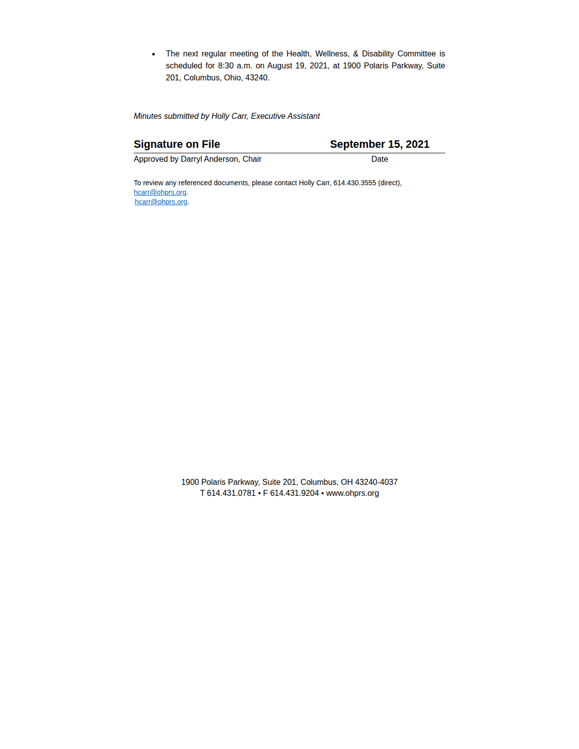The next regular meeting of the Health, Wellness, & Disability Committee is scheduled for 8:30 a.m. on August 19, 2021, at 1900 Polaris Parkway, Suite 201, Columbus, Ohio, 43240.
Minutes submitted by Holly Carr, Executive Assistant
| Signature on File | September 15, 2021 |
| Approved by Darryl Anderson, Chair | Date |
To review any referenced documents, please contact Holly Carr, 614.430.3555 (direct), hcarr@ohprs.org. hcarr@ohprs.org.
1900 Polaris Parkway, Suite 201, Columbus, OH 43240-4037
T 614.431.0781 • F 614.431.9204 • www.ohprs.org